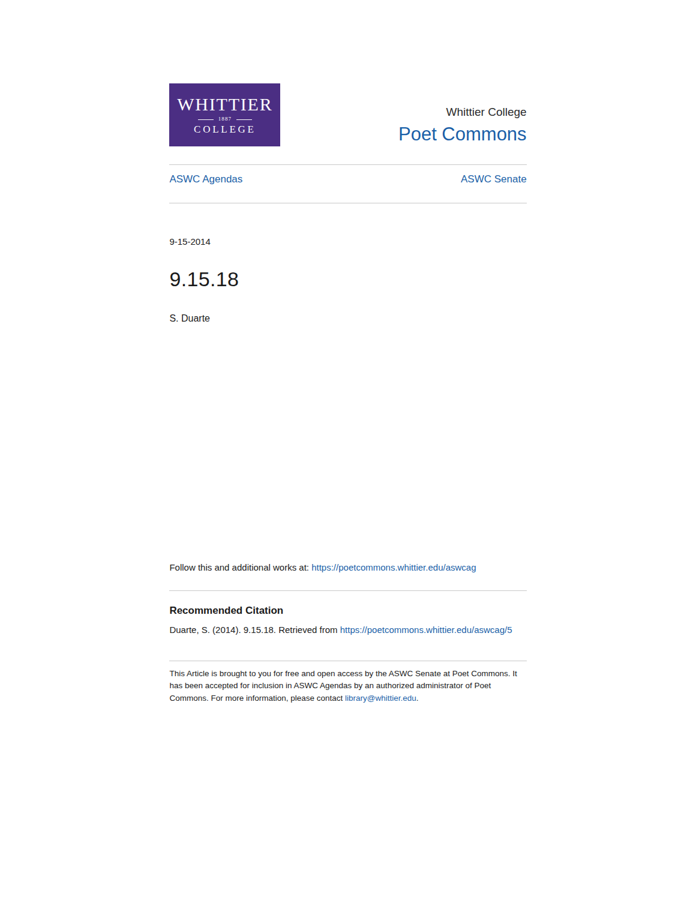WHITTIER 1887 COLLEGE
Whittier College
Poet Commons
ASWC Agendas ASWC Senate
9-15-2014
9.15.18
S. Duarte
Follow this and additional works at: https://poetcommons.whittier.edu/aswcag
Recommended Citation
Duarte, S. (2014). 9.15.18. Retrieved from https://poetcommons.whittier.edu/aswcag/5
This Article is brought to you for free and open access by the ASWC Senate at Poet Commons. It has been accepted for inclusion in ASWC Agendas by an authorized administrator of Poet Commons. For more information, please contact library@whittier.edu.